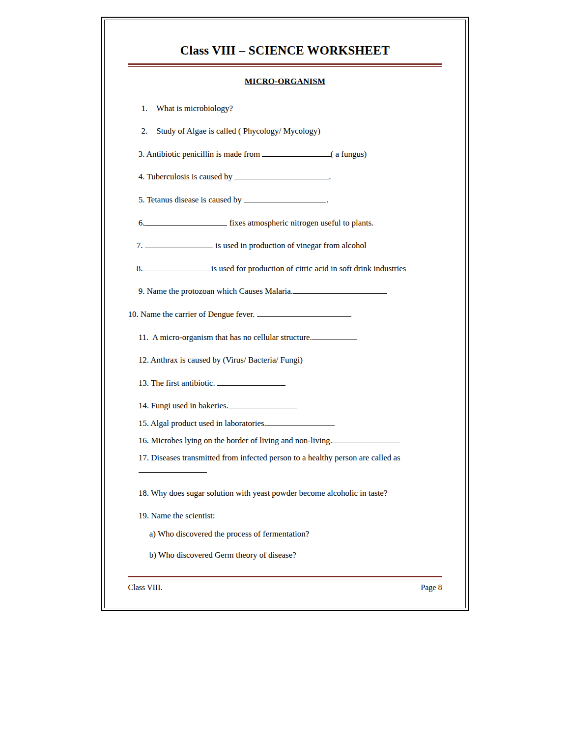Class VIII – SCIENCE WORKSHEET
MICRO-ORGANISM
1. What is microbiology?
2. Study of Algae is called ( Phycology/ Mycology)
3. Antibiotic penicillin is made from ( a fungus)
4. Tuberculosis is caused by .
5. Tetanus disease is caused by .
6. fixes atmospheric nitrogen useful to plants.
7. is used in production of vinegar from alcohol
8. is used for production of citric acid in soft drink industries
9. Name the protozoan which Causes Malaria.
10. Name the carrier of Dengue fever.
11. A micro-organism that has no cellular structure.
12. Anthrax is caused by (Virus/ Bacteria/ Fungi)
13. The first antibiotic.
14. Fungi used in bakeries.
15. Algal product used in laboratories.
16. Microbes lying on the border of living and non-living.
17. Diseases transmitted from infected person to a healthy person are called as
18. Why does sugar solution with yeast powder become alcoholic in taste?
19. Name the scientist:
a) Who discovered the process of fermentation?
b) Who discovered Germ theory of disease?
Class VIII. Page 8